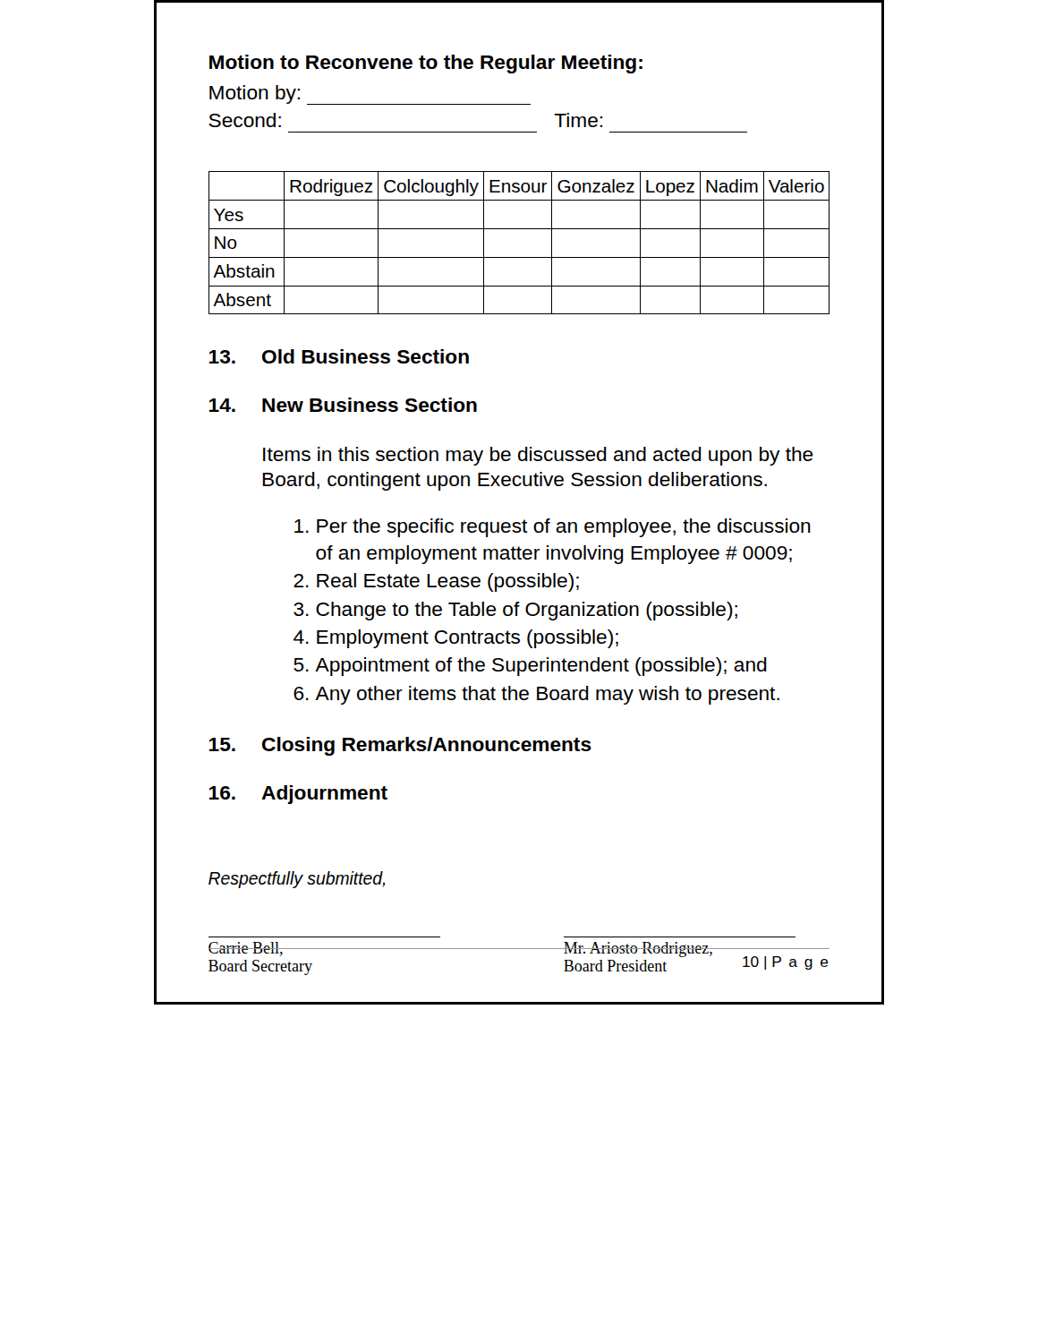Motion to Reconvene to the Regular Meeting:
Motion by:
Second: Time:
| | Rodriguez | Colcloughly | Ensour | Gonzalez | Lopez | Nadim | Valerio |
| --- | --- | --- | --- | --- | --- | --- | --- |
| Yes | | | | | | | |
| No | | | | | | | |
| Abstain | | | | | | | |
| Absent | | | | | | | |
13. Old Business Section
14. New Business Section
Items in this section may be discussed and acted upon by the Board, contingent upon Executive Session deliberations.
Per the specific request of an employee, the discussion of an employment matter involving Employee # 0009;
Real Estate Lease (possible);
Change to the Table of Organization (possible);
Employment Contracts (possible);
Appointment of the Superintendent (possible); and
Any other items that the Board may wish to present.
15. Closing Remarks/Announcements
16. Adjournment
Respectfully submitted,
Carrie Bell,
Board Secretary
Mr. Ariosto Rodriguez,
Board President
10 | P a g e